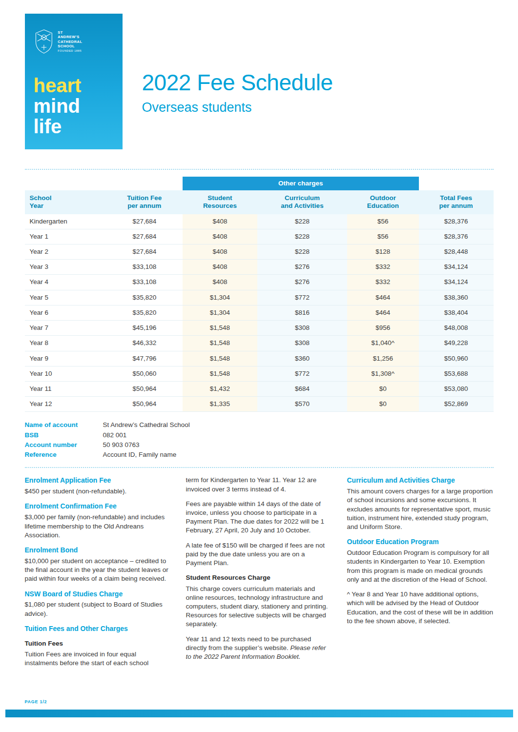ST ANDREW’S
CATHEDRAL
SCHOOL
FOUNDED 1885
heart
mind
life
2022 Fee Schedule
Overseas students
| | Other charges | |
| --- | --- | --- |
| School Year | Tuition Fee per annum | Student Resources | Curriculum and Activities | Outdoor Education | Total Fees per annum |
| Kindergarten | $27,684 | $408 | $228 | $56 | $28,376 |
| Year 1 | $27,684 | $408 | $228 | $56 | $28,376 |
| Year 2 | $27,684 | $408 | $228 | $128 | $28,448 |
| Year 3 | $33,108 | $408 | $276 | $332 | $34,124 |
| Year 4 | $33,108 | $408 | $276 | $332 | $34,124 |
| Year 5 | $35,820 | $1,304 | $772 | $464 | $38,360 |
| Year 6 | $35,820 | $1,304 | $816 | $464 | $38,404 |
| Year 7 | $45,196 | $1,548 | $308 | $956 | $48,008 |
| Year 8 | $46,332 | $1,548 | $308 | $1,040^ | $49,228 |
| Year 9 | $47,796 | $1,548 | $360 | $1,256 | $50,960 |
| Year 10 | $50,060 | $1,548 | $772 | $1,308^ | $53,688 |
| Year 11 | $50,964 | $1,432 | $684 | $0 | $53,080 |
| Year 12 | $50,964 | $1,335 | $570 | $0 | $52,869 |
Name of account
St Andrew’s Cathedral School
BSB
082 001
Account number
50 903 0763
Reference
Account ID, Family name
Enrolment Application Fee
$450 per student (non-refundable).
Enrolment Confirmation Fee
$3,000 per family (non-refundable) and includes lifetime membership to the Old Andreans Association.
Enrolment Bond
$10,000 per student on acceptance – credited to the final account in the year the student leaves or paid within four weeks of a claim being received.
NSW Board of Studies Charge
$1,080 per student (subject to Board of Studies advice).
Tuition Fees and Other Charges
Tuition Fees
Tuition Fees are invoiced in four equal instalments before the start of each school
term for Kindergarten to Year 11. Year 12 are invoiced over 3 terms instead of 4.
Fees are payable within 14 days of the date of invoice, unless you choose to participate in a Payment Plan. The due dates for 2022 will be 1 February, 27 April, 20 July and 10 October.
A late fee of $150 will be charged if fees are not paid by the due date unless you are on a Payment Plan.
Student Resources Charge
This charge covers curriculum materials and online resources, technology infrastructure and computers, student diary, stationery and printing. Resources for selective subjects will be charged separately.
Year 11 and 12 texts need to be purchased directly from the supplier’s website. Please refer to the 2022 Parent Information Booklet.
Curriculum and Activities Charge
This amount covers charges for a large proportion of school incursions and some excursions. It excludes amounts for representative sport, music tuition, instrument hire, extended study program, and Uniform Store.
Outdoor Education Program
Outdoor Education Program is compulsory for all students in Kindergarten to Year 10. Exemption from this program is made on medical grounds only and at the discretion of the Head of School.
^ Year 8 and Year 10 have additional options, which will be advised by the Head of Outdoor Education, and the cost of these will be in addition to the fee shown above, if selected.
PAGE 1/2